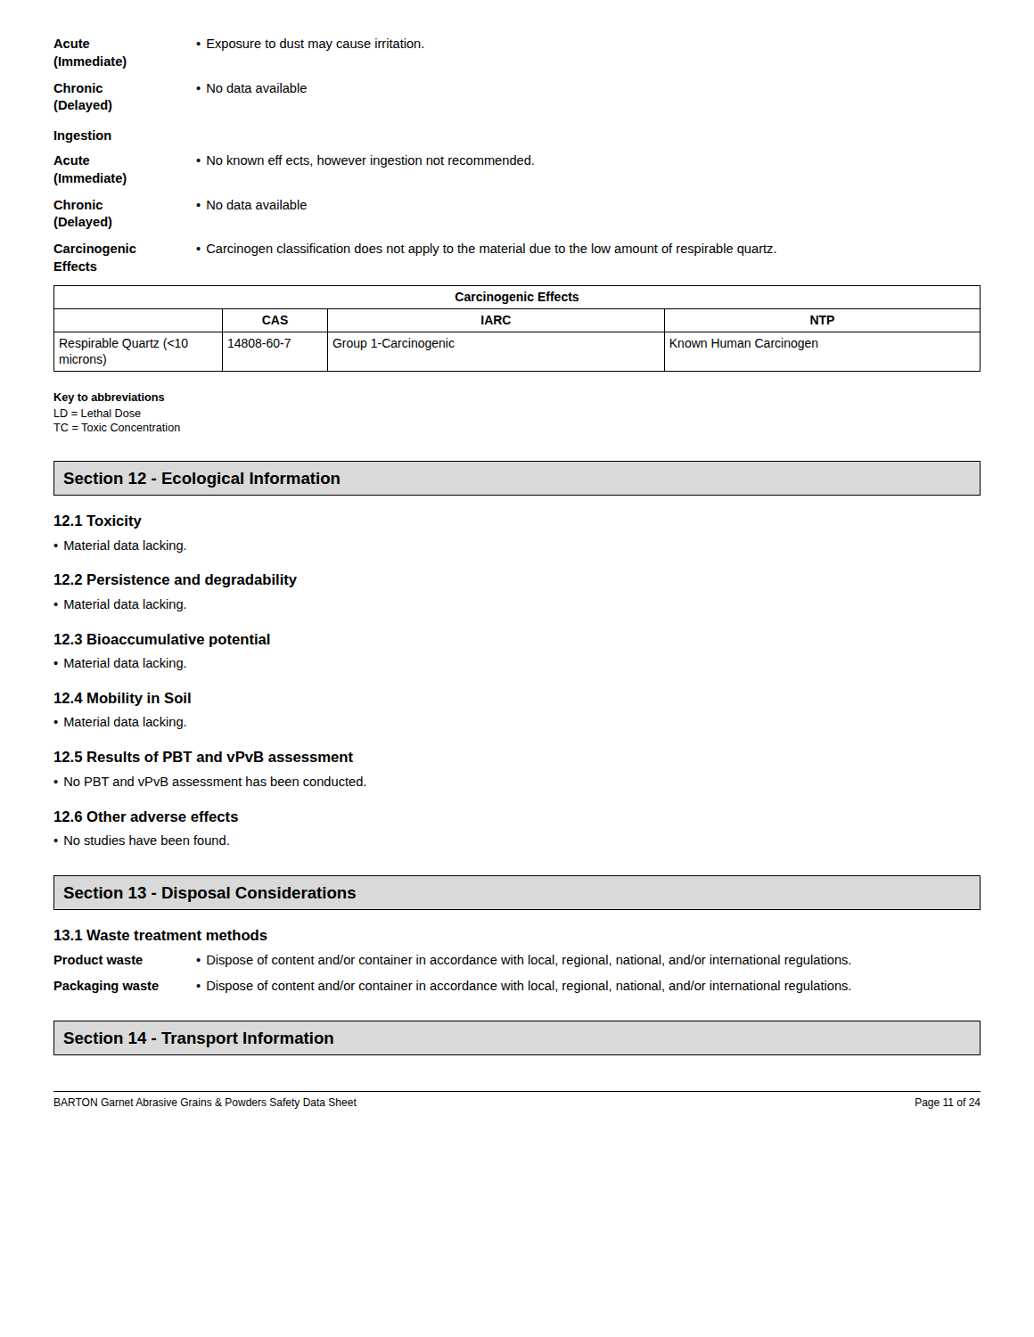Acute
(Immediate)
Exposure to dust may cause irritation.
Chronic
(Delayed)
No data available
Ingestion
Acute
(Immediate)
No known eff ects, however ingestion not recommended.
Chronic
(Delayed)
No data available
Carcinogenic
Effects
Carcinogen classification does not apply to the material due to the low amount of respirable quartz.
Carcinogenic Effects
| | CAS | IARC | NTP |
| --- | --- | --- | --- |
| Respirable Quartz (<10 microns) | 14808-60-7 | Group 1-Carcinogenic | Known Human Carcinogen |
Key to abbreviations
LD = Lethal Dose
TC = Toxic Concentration
Section 12 - Ecological Information
12.1 Toxicity
Material data lacking.
12.2 Persistence and degradability
Material data lacking.
12.3 Bioaccumulative potential
Material data lacking.
12.4 Mobility in Soil
Material data lacking.
12.5 Results of PBT and vPvB assessment
No PBT and vPvB assessment has been conducted.
12.6 Other adverse effects
No studies have been found.
Section 13 - Disposal Considerations
13.1 Waste treatment methods
Product waste
Dispose of content and/or container in accordance with local, regional, national, and/or international regulations.
Packaging waste
Dispose of content and/or container in accordance with local, regional, national, and/or international regulations.
Section 14 - Transport Information
BARTON Garnet Abrasive Grains & Powders Safety Data Sheet Page 11 of 24